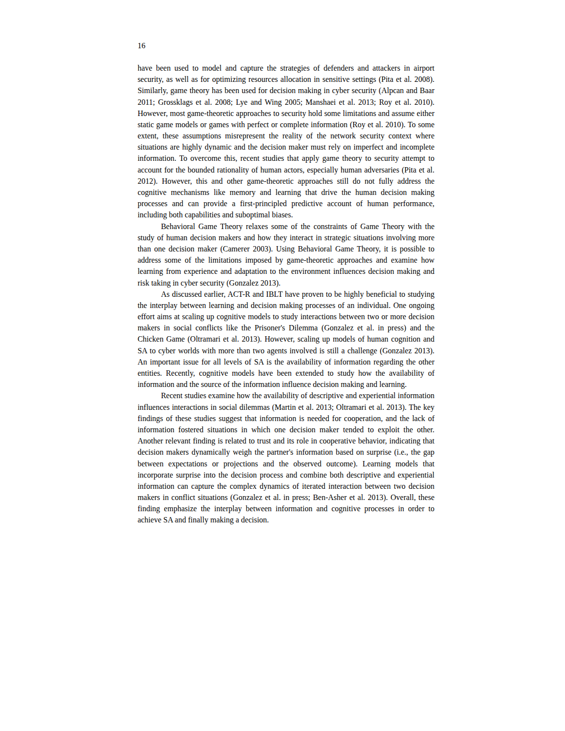16
have been used to model and capture the strategies of defenders and attackers in airport security, as well as for optimizing resources allocation in sensitive settings (Pita et al. 2008). Similarly, game theory has been used for decision making in cyber security (Alpcan and Baar 2011; Grossklags et al. 2008; Lye and Wing 2005; Manshaei et al. 2013; Roy et al. 2010). However, most game-theoretic approaches to security hold some limitations and assume either static game models or games with perfect or complete information (Roy et al. 2010). To some extent, these assumptions misrepresent the reality of the network security context where situations are highly dynamic and the decision maker must rely on imperfect and incomplete information. To overcome this, recent studies that apply game theory to security attempt to account for the bounded rationality of human actors, especially human adversaries (Pita et al. 2012). However, this and other game-theoretic approaches still do not fully address the cognitive mechanisms like memory and learning that drive the human decision making processes and can provide a first-principled predictive account of human performance, including both capabilities and suboptimal biases.
Behavioral Game Theory relaxes some of the constraints of Game Theory with the study of human decision makers and how they interact in strategic situations involving more than one decision maker (Camerer 2003). Using Behavioral Game Theory, it is possible to address some of the limitations imposed by game-theoretic approaches and examine how learning from experience and adaptation to the environment influences decision making and risk taking in cyber security (Gonzalez 2013).
As discussed earlier, ACT-R and IBLT have proven to be highly beneficial to studying the interplay between learning and decision making processes of an individual. One ongoing effort aims at scaling up cognitive models to study interactions between two or more decision makers in social conflicts like the Prisoner's Dilemma (Gonzalez et al. in press) and the Chicken Game (Oltramari et al. 2013). However, scaling up models of human cognition and SA to cyber worlds with more than two agents involved is still a challenge (Gonzalez 2013). An important issue for all levels of SA is the availability of information regarding the other entities. Recently, cognitive models have been extended to study how the availability of information and the source of the information influence decision making and learning.
Recent studies examine how the availability of descriptive and experiential information influences interactions in social dilemmas (Martin et al. 2013; Oltramari et al. 2013). The key findings of these studies suggest that information is needed for cooperation, and the lack of information fostered situations in which one decision maker tended to exploit the other. Another relevant finding is related to trust and its role in cooperative behavior, indicating that decision makers dynamically weigh the partner's information based on surprise (i.e., the gap between expectations or projections and the observed outcome). Learning models that incorporate surprise into the decision process and combine both descriptive and experiential information can capture the complex dynamics of iterated interaction between two decision makers in conflict situations (Gonzalez et al. in press; Ben-Asher et al. 2013). Overall, these finding emphasize the interplay between information and cognitive processes in order to achieve SA and finally making a decision.